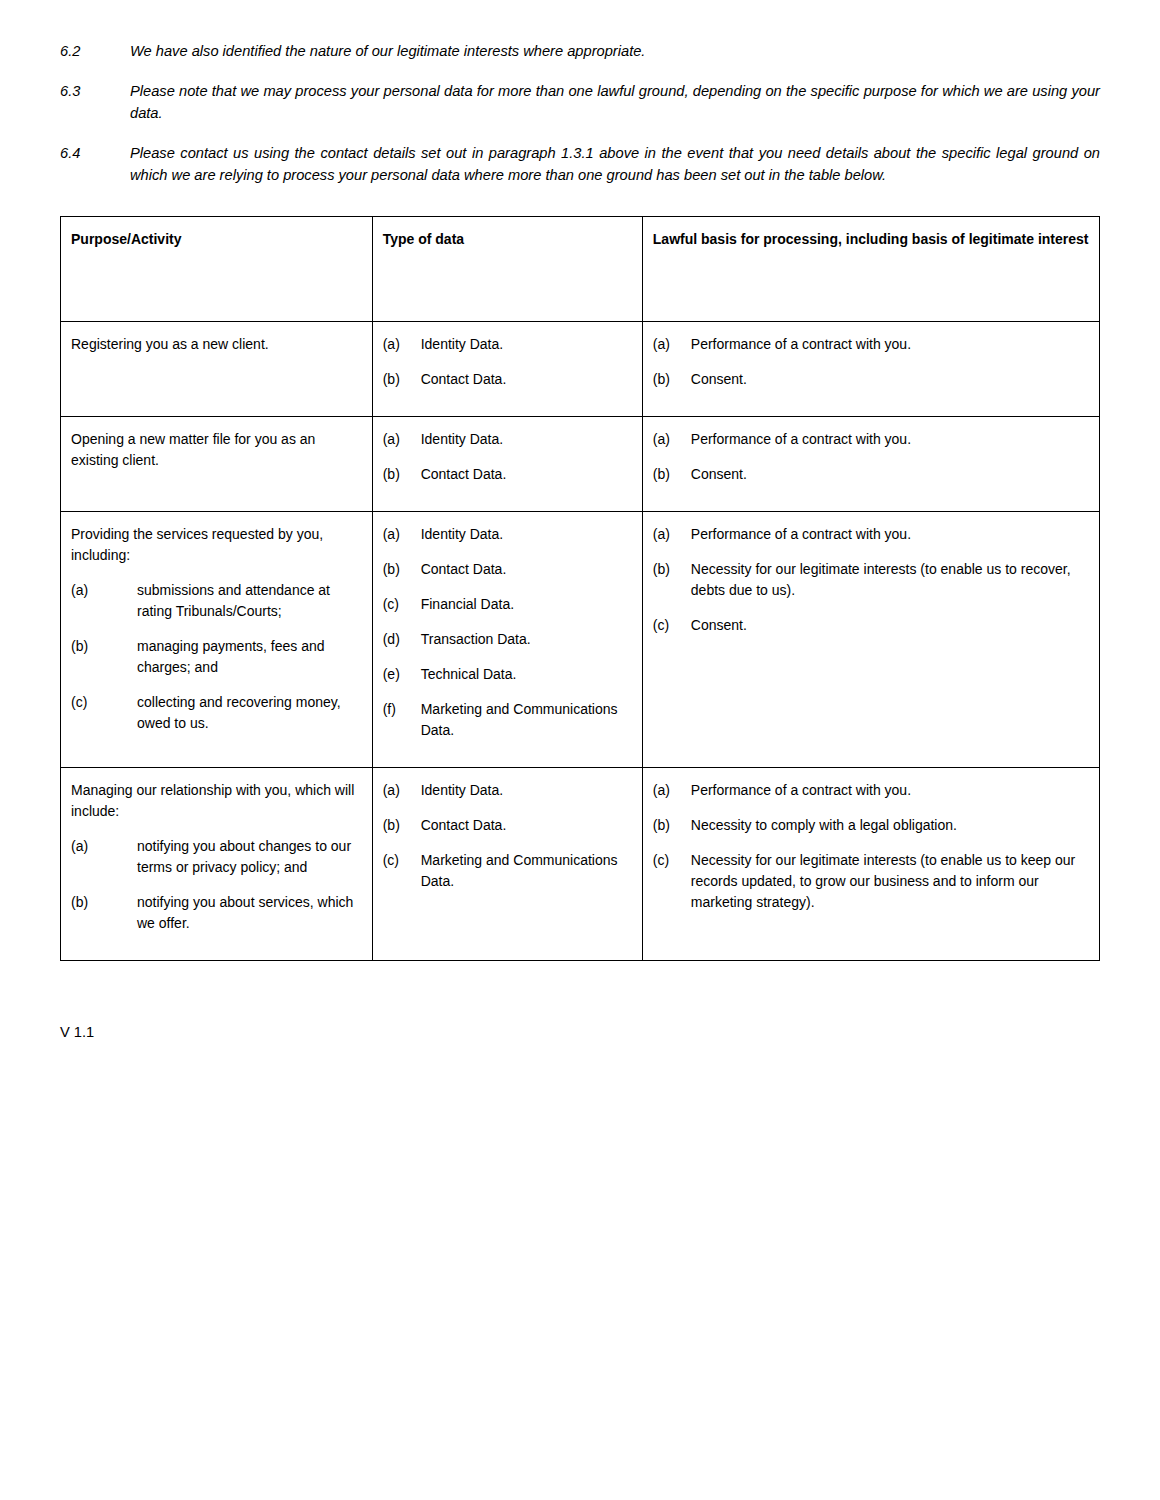6.2
We have also identified the nature of our legitimate interests where appropriate.
6.3
Please note that we may process your personal data for more than one lawful ground, depending on the specific purpose for which we are using your data.
6.4
Please contact us using the contact details set out in paragraph 1.3.1 above in the event that you need details about the specific legal ground on which we are relying to process your personal data where more than one ground has been set out in the table below.
| Purpose/Activity | Type of data | Lawful basis for processing, including basis of legitimate interest |
| --- | --- | --- |
| Registering you as a new client. | (a) Identity Data. (b) Contact Data. | (a) Performance of a contract with you. (b) Consent. |
| Opening a new matter file for you as an existing client. | (a) Identity Data. (b) Contact Data. | (a) Performance of a contract with you. (b) Consent. |
| Providing the services requested by you, including: (a) submissions and attendance at rating Tribunals/Courts; (b) managing payments, fees and charges; and (c) collecting and recovering money, owed to us. | (a) Identity Data. (b) Contact Data. (c) Financial Data. (d) Transaction Data. (e) Technical Data. (f) Marketing and Communications Data. | (a) Performance of a contract with you. (b) Necessity for our legitimate interests (to enable us to recover, debts due to us). (c) Consent. |
| Managing our relationship with you, which will include: (a) notifying you about changes to our terms or privacy policy; and (b) notifying you about services, which we offer. | (a) Identity Data. (b) Contact Data. (c) Marketing and Communications Data. | (a) Performance of a contract with you. (b) Necessity to comply with a legal obligation. (c) Necessity for our legitimate interests (to enable us to keep our records updated, to grow our business and to inform our marketing strategy). |
V 1.1